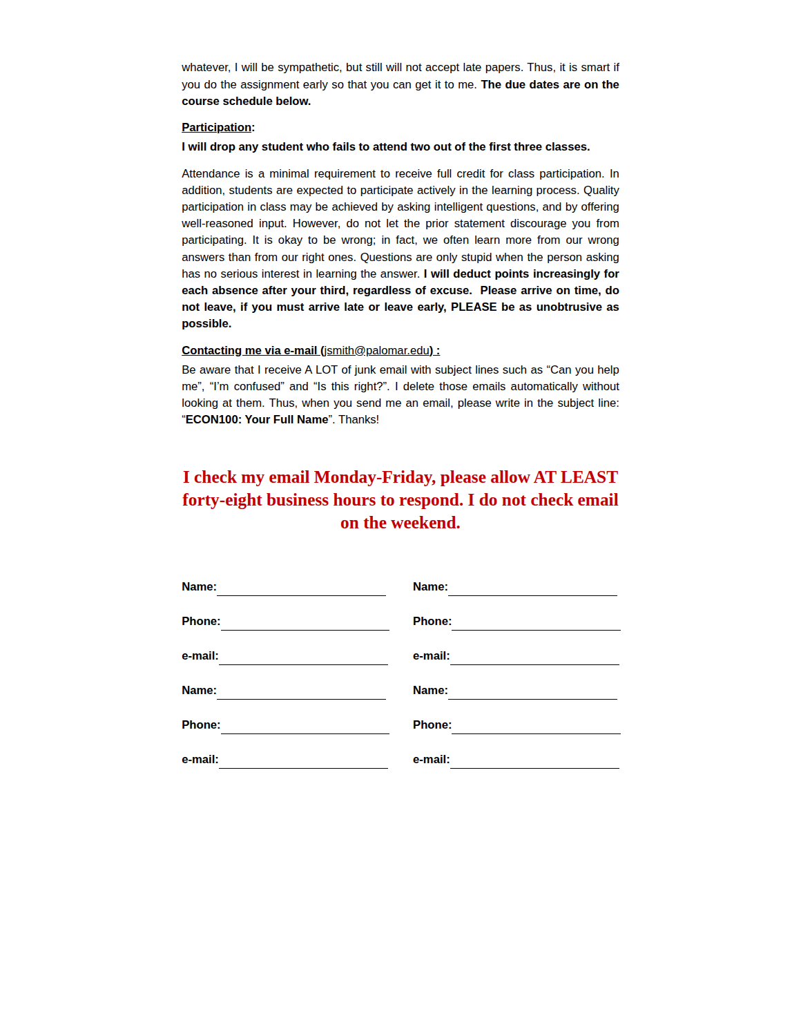whatever, I will be sympathetic, but still will not accept late papers. Thus, it is smart if you do the assignment early so that you can get it to me. The due dates are on the course schedule below.
Participation:
I will drop any student who fails to attend two out of the first three classes.
Attendance is a minimal requirement to receive full credit for class participation. In addition, students are expected to participate actively in the learning process. Quality participation in class may be achieved by asking intelligent questions, and by offering well-reasoned input. However, do not let the prior statement discourage you from participating. It is okay to be wrong; in fact, we often learn more from our wrong answers than from our right ones. Questions are only stupid when the person asking has no serious interest in learning the answer. I will deduct points increasingly for each absence after your third, regardless of excuse. Please arrive on time, do not leave, if you must arrive late or leave early, PLEASE be as unobtrusive as possible.
Contacting me via e-mail (jsmith@palomar.edu) :
Be aware that I receive A LOT of junk email with subject lines such as “Can you help me”, “I’m confused” and “Is this right?”. I delete those emails automatically without looking at them. Thus, when you send me an email, please write in the subject line: “ECON100: Your Full Name”. Thanks!
I check my email Monday-Friday, please allow AT LEAST forty-eight business hours to respond. I do not check email on the weekend.
| Name: | Name: |
| Phone: | Phone: |
| e-mail: | e-mail: |
| Name: | Name: |
| Phone: | Phone: |
| e-mail: | e-mail: |